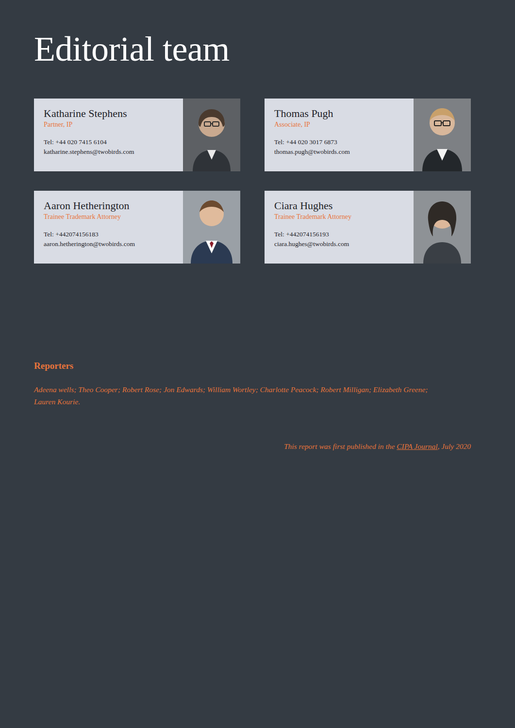Editorial team
Katharine Stephens
Partner, IP
Tel: +44 020 7415 6104
katharine.stephens@twobirds.com
Thomas Pugh
Associate, IP
Tel: +44 020 3017 6873
thomas.pugh@twobirds.com
Aaron Hetherington
Trainee Trademark Attorney
Tel: +442074156183
aaron.hetherington@twobirds.com
Ciara Hughes
Trainee Trademark Attorney
Tel: +442074156193
ciara.hughes@twobirds.com
Reporters
Adeena wells; Theo Cooper; Robert Rose; Jon Edwards; William Wortley; Charlotte Peacock; Robert Milligan; Elizabeth Greene; Lauren Kourie.
This report was first published in the CIPA Journal, July 2020